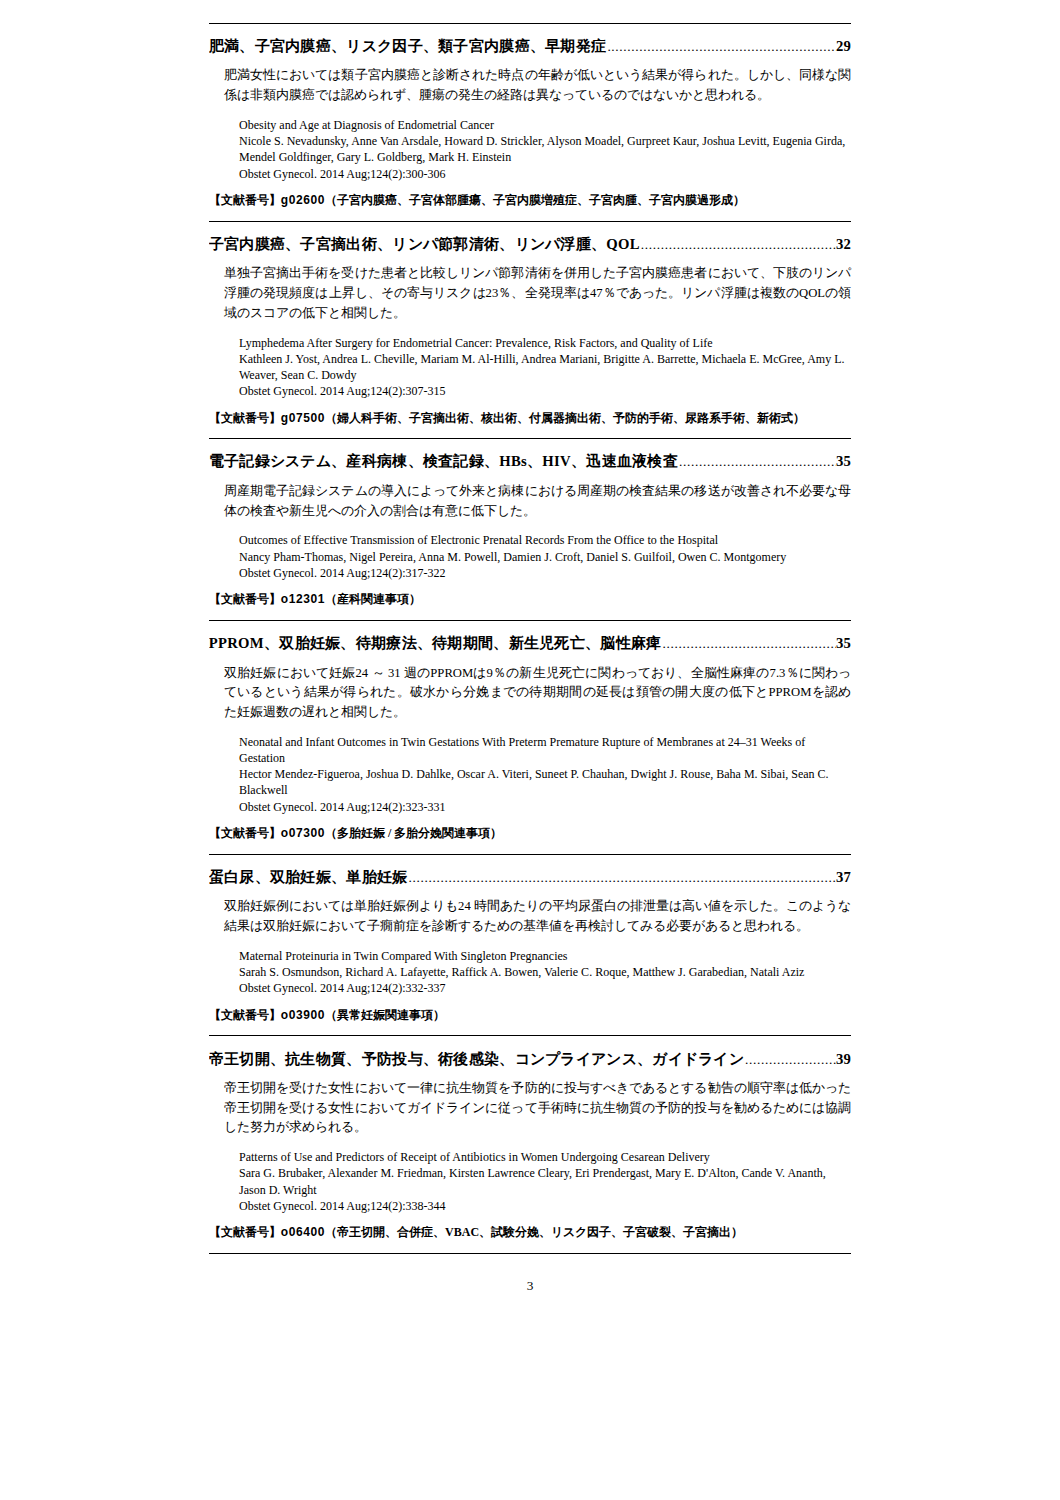肥満、子宮内膜癌、リスク因子、類子宮内膜癌、早期発症 .................................................................................................. 29
肥満女性においては類子宮内膜癌と診断された時点の年齢が低いという結果が得られた。しかし、同様な関係は非類内膜癌では認められず、腫瘍の発生の経路は異なっているのではないかと思われる。
Obesity and Age at Diagnosis of Endometrial Cancer Nicole S. Nevadunsky, Anne Van Arsdale, Howard D. Strickler, Alyson Moadel, Gurpreet Kaur, Joshua Levitt, Eugenia Girda, Mendel Goldfinger, Gary L. Goldberg, Mark H. Einstein Obstet Gynecol. 2014 Aug;124(2):300-306
【文献番号】g02600（子宮内膜癌、子宮体部腫瘍、子宮内膜増殖症、子宮肉腫、子宮内膜過形成）
子宮内膜癌、子宮摘出術、リンパ節郭清術、リンパ浮腫、QOL ......................................................... 32
単独子宮摘出手術を受けた患者と比較しリンパ節郭清術を併用した子宮内膜癌患者において、下肢のリンパ浮腫の発現頻度は上昇し、その寄与リスクは23％、全発現率は47％であった。リンパ浮腫は複数のQOLの領域のスコアの低下と相関した。
Lymphedema After Surgery for Endometrial Cancer: Prevalence, Risk Factors, and Quality of Life Kathleen J. Yost, Andrea L. Cheville, Mariam M. Al-Hilli, Andrea Mariani, Brigitte A. Barrette, Michaela E. McGree, Amy L. Weaver, Sean C. Dowdy Obstet Gynecol. 2014 Aug;124(2):307-315
【文献番号】g07500（婦人科手術、子宮摘出術、核出術、付属器摘出術、予防的手術、尿路系手術、新術式）
電子記録システム、産科病棟、検査記録、HBs、HIV、迅速血液検査 ..................................................... 35
周産期電子記録システムの導入によって外来と病棟における周産期の検査結果の移送が改善され不必要な母体の検査や新生児への介入の割合は有意に低下した。
Outcomes of Effective Transmission of Electronic Prenatal Records From the Office to the Hospital Nancy Pham-Thomas, Nigel Pereira, Anna M. Powell, Damien J. Croft, Daniel S. Guilfoil, Owen C. Montgomery Obstet Gynecol. 2014 Aug;124(2):317-322
【文献番号】o12301（産科関連事項）
PPROM、双胎妊娠、待期療法、待期期間、新生児死亡、脳性麻痺 ......................................................... 35
双胎妊娠において妊娠24 ～ 31 週のPPROMは9％の新生児死亡に関わっており、全脳性麻痺の7.3％に関わっているという結果が得られた。破水から分娩までの待期期間の延長は頚管の開大度の低下とPPROMを認めた妊娠週数の遅れと相関した。
Neonatal and Infant Outcomes in Twin Gestations With Preterm Premature Rupture of Membranes at 24–31 Weeks of Gestation Hector Mendez-Figueroa, Joshua D. Dahlke, Oscar A. Viteri, Suneet P. Chauhan, Dwight J. Rouse, Baha M. Sibai, Sean C. Blackwell Obstet Gynecol. 2014 Aug;124(2):323-331
【文献番号】o07300（多胎妊娠 / 多胎分娩関連事項）
蛋白尿、双胎妊娠、単胎妊娠 ................................................................................................................. 37
双胎妊娠例においては単胎妊娠例よりも24 時間あたりの平均尿蛋白の排泄量は高い値を示した。このような結果は双胎妊娠において子癇前症を診断するための基準値を再検討してみる必要があると思われる。
Maternal Proteinuria in Twin Compared With Singleton Pregnancies Sarah S. Osmundson, Richard A. Lafayette, Raffick A. Bowen, Valerie C. Roque, Matthew J. Garabedian, Natali Aziz Obstet Gynecol. 2014 Aug;124(2):332-337
【文献番号】o03900（異常妊娠関連事項）
帝王切開、抗生物質、予防投与、術後感染、コンプライアンス、ガイドライン ..................................... 39
帝王切開を受けた女性において一律に抗生物質を予防的に投与すべきであるとする勧告の順守率は低かった帝王切開を受ける女性においてガイドラインに従って手術時に抗生物質の予防的投与を勧めるためには協調した努力が求められる。
Patterns of Use and Predictors of Receipt of Antibiotics in Women Undergoing Cesarean Delivery Sara G. Brubaker, Alexander M. Friedman, Kirsten Lawrence Cleary, Eri Prendergast, Mary E. D'Alton, Cande V. Ananth, Jason D. Wright Obstet Gynecol. 2014 Aug;124(2):338-344
【文献番号】o06400（帝王切開、合併症、VBAC、試験分娩、リスク因子、子宮破裂、子宮摘出）
3